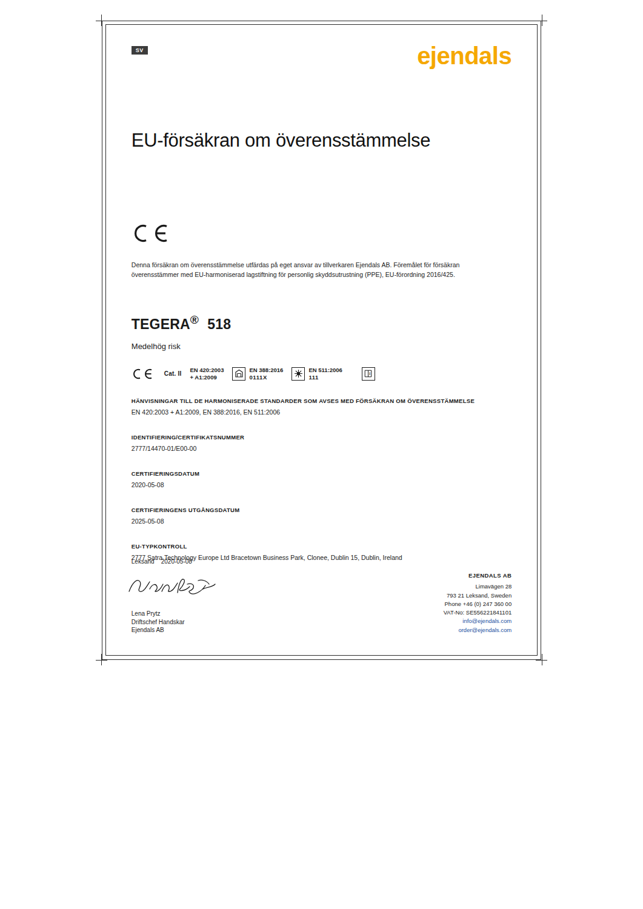SV
ejendals
EU-försäkran om överensstämmelse
Denna försäkran om överensstämmelse utfärdas på eget ansvar av tillverkaren Ejendals AB. Föremålet för försäkran överensstämmer med EU-harmoniserad lagstiftning för personlig skyddsutrustning (PPE), EU-förordning 2016/425.
TEGERA®518
Medelhög risk
Cat. II EN 420:2003
+ A1:2009 EN 388:2016
0111X EN 511:2006
111 i
Hänvisningar till de harmoniserade standarder som avses med försäkran om överensstämmelse
EN 420:2003 + A1:2009, EN 388:2016, EN 511:2006
Identifiering/Certifikatsnummer
2777/14470-01/E00-00
Certifieringsdatum
2020-05-08
Certifieringens utgångsdatum
2025-05-08
EU-typkontroll
2777 Satra Technology Europe Ltd Bracetown Business Park, Clonee, Dublin 15, Dublin, Ireland
Leksand 2020-05-08
Lena Prytz
Driftschef Handskar
Ejendals AB
EJENDALS AB
Limavägen 28
793 21 Leksand, Sweden
Phone +46 (0) 247 360 00
VAT-No: SE556221841101
info@ejendals.com
order@ejendals.com